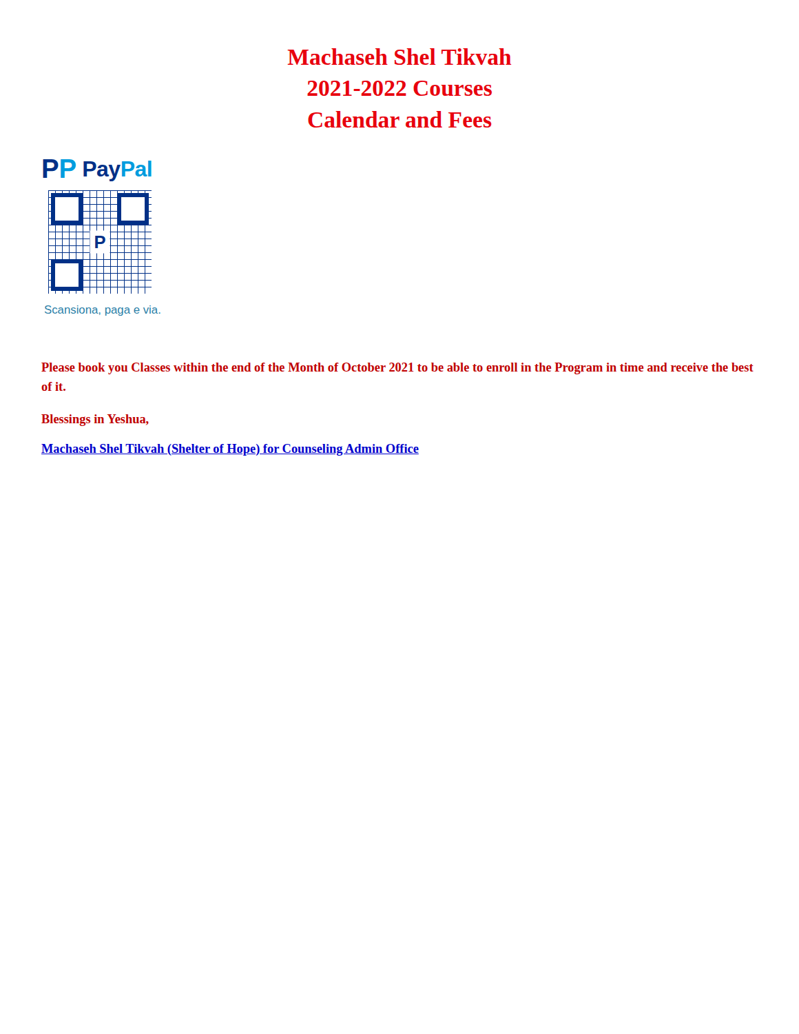Machaseh Shel Tikvah
2021-2022 Courses
Calendar and Fees
PP Pay Pal
P
Scansiona, paga e via.
Please book you Classes within the end of the Month of October 2021 to be able to enroll in the Program in time and receive the best of it.
Blessings in Yeshua,
Machaseh Shel Tikvah (Shelter of Hope) for Counseling Admin Office